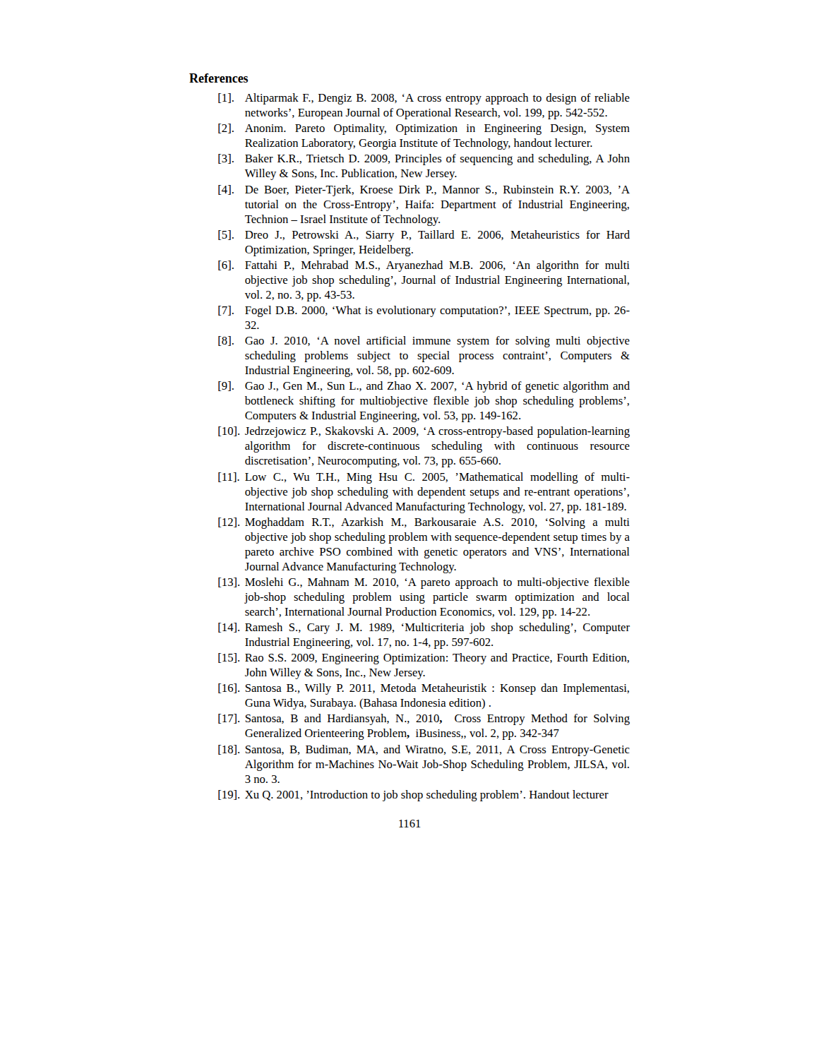References
[1]. Altiparmak F., Dengiz B. 2008, ‘A cross entropy approach to design of reliable networks’, European Journal of Operational Research, vol. 199, pp. 542-552.
[2]. Anonim. Pareto Optimality, Optimization in Engineering Design, System Realization Laboratory, Georgia Institute of Technology, handout lecturer.
[3]. Baker K.R., Trietsch D. 2009, Principles of sequencing and scheduling, A John Willey & Sons, Inc. Publication, New Jersey.
[4]. De Boer, Pieter-Tjerk, Kroese Dirk P., Mannor S., Rubinstein R.Y. 2003, ’A tutorial on the Cross-Entropy’, Haifa: Department of Industrial Engineering, Technion – Israel Institute of Technology.
[5]. Dreo J., Petrowski A., Siarry P., Taillard E. 2006, Metaheuristics for Hard Optimization, Springer, Heidelberg.
[6]. Fattahi P., Mehrabad M.S., Aryanezhad M.B. 2006, ‘An algorithn for multi objective job shop scheduling’, Journal of Industrial Engineering International, vol. 2, no. 3, pp. 43-53.
[7]. Fogel D.B. 2000, ‘What is evolutionary computation?’, IEEE Spectrum, pp. 26-32.
[8]. Gao J. 2010, ‘A novel artificial immune system for solving multi objective scheduling problems subject to special process contraint’, Computers & Industrial Engineering, vol. 58, pp. 602-609.
[9]. Gao J., Gen M., Sun L., and Zhao X. 2007, ‘A hybrid of genetic algorithm and bottleneck shifting for multiobjective flexible job shop scheduling problems’, Computers & Industrial Engineering, vol. 53, pp. 149-162.
[10]. Jedrzejowicz P., Skakovski A. 2009, ‘A cross-entropy-based population-learning algorithm for discrete-continuous scheduling with continuous resource discretisation’, Neurocomputing, vol. 73, pp. 655-660.
[11]. Low C., Wu T.H., Ming Hsu C. 2005, ’Mathematical modelling of multi-objective job shop scheduling with dependent setups and re-entrant operations’, International Journal Advanced Manufacturing Technology, vol. 27, pp. 181-189.
[12]. Moghaddam R.T., Azarkish M., Barkousaraie A.S. 2010, ‘Solving a multi objective job shop scheduling problem with sequence-dependent setup times by a pareto archive PSO combined with genetic operators and VNS’, International Journal Advance Manufacturing Technology.
[13]. Moslehi G., Mahnam M. 2010, ‘A pareto approach to multi-objective flexible job-shop scheduling problem using particle swarm optimization and local search’, International Journal Production Economics, vol. 129, pp. 14-22.
[14]. Ramesh S., Cary J. M. 1989, ‘Multicriteria job shop scheduling’, Computer Industrial Engineering, vol. 17, no. 1-4, pp. 597-602.
[15]. Rao S.S. 2009, Engineering Optimization: Theory and Practice, Fourth Edition, John Willey & Sons, Inc., New Jersey.
[16]. Santosa B., Willy P. 2011, Metoda Metaheuristik : Konsep dan Implementasi, Guna Widya, Surabaya. (Bahasa Indonesia edition) .
[17]. Santosa, B and Hardiansyah, N., 2010, Cross Entropy Method for Solving Generalized Orienteering Problem, iBusiness,, vol. 2, pp. 342-347
[18]. Santosa, B, Budiman, MA, and Wiratno, S.E, 2011, A Cross Entropy-Genetic Algorithm for m-Machines No-Wait Job-Shop Scheduling Problem, JILSA, vol. 3 no. 3.
[19]. Xu Q. 2001, ’Introduction to job shop scheduling problem’. Handout lecturer
1161